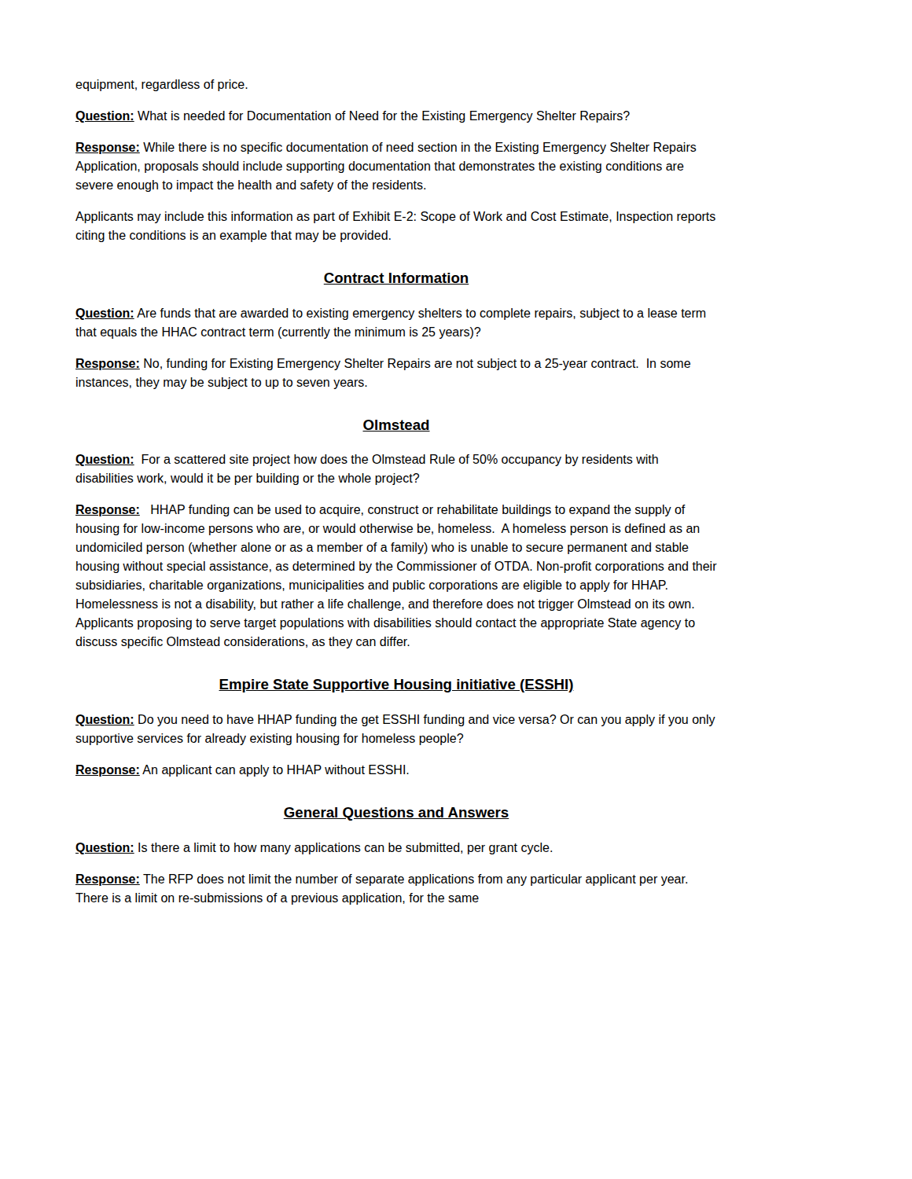equipment, regardless of price.
Question: What is needed for Documentation of Need for the Existing Emergency Shelter Repairs?
Response: While there is no specific documentation of need section in the Existing Emergency Shelter Repairs Application, proposals should include supporting documentation that demonstrates the existing conditions are severe enough to impact the health and safety of the residents.
Applicants may include this information as part of Exhibit E-2: Scope of Work and Cost Estimate, Inspection reports citing the conditions is an example that may be provided.
Contract Information
Question: Are funds that are awarded to existing emergency shelters to complete repairs, subject to a lease term that equals the HHAC contract term (currently the minimum is 25 years)?
Response: No, funding for Existing Emergency Shelter Repairs are not subject to a 25-year contract. In some instances, they may be subject to up to seven years.
Olmstead
Question: For a scattered site project how does the Olmstead Rule of 50% occupancy by residents with disabilities work, would it be per building or the whole project?
Response: HHAP funding can be used to acquire, construct or rehabilitate buildings to expand the supply of housing for low-income persons who are, or would otherwise be, homeless. A homeless person is defined as an undomiciled person (whether alone or as a member of a family) who is unable to secure permanent and stable housing without special assistance, as determined by the Commissioner of OTDA. Non-profit corporations and their subsidiaries, charitable organizations, municipalities and public corporations are eligible to apply for HHAP. Homelessness is not a disability, but rather a life challenge, and therefore does not trigger Olmstead on its own. Applicants proposing to serve target populations with disabilities should contact the appropriate State agency to discuss specific Olmstead considerations, as they can differ.
Empire State Supportive Housing initiative (ESSHI)
Question: Do you need to have HHAP funding the get ESSHI funding and vice versa? Or can you apply if you only supportive services for already existing housing for homeless people?
Response: An applicant can apply to HHAP without ESSHI.
General Questions and Answers
Question: Is there a limit to how many applications can be submitted, per grant cycle.
Response: The RFP does not limit the number of separate applications from any particular applicant per year. There is a limit on re-submissions of a previous application, for the same